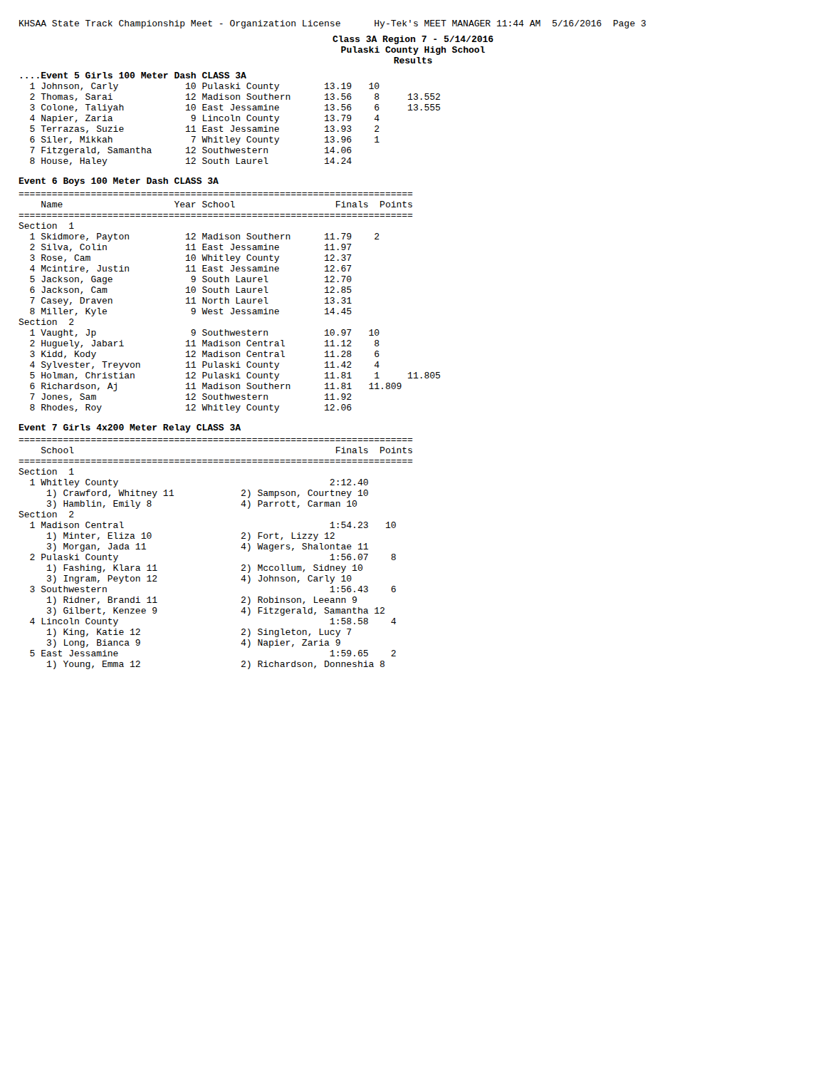KHSAA State Track Championship Meet - Organization License Hy-Tek's MEET MANAGER 11:44 AM 5/16/2016 Page 3
Class 3A Region 7 - 5/14/2016
Pulaski County High School
Results
....Event 5 Girls 100 Meter Dash CLASS 3A
  1 Johnson, Carly            10 Pulaski County        13.19   10
  2 Thomas, Sarai             12 Madison Southern      13.56    8     13.552
  3 Colone, Taliyah           10 East Jessamine        13.56    6     13.555
  4 Napier, Zaria              9 Lincoln County        13.79    4
  5 Terrazas, Suzie           11 East Jessamine        13.93    2
  6 Siler, Mikkah              7 Whitley County        13.96    1
  7 Fitzgerald, Samantha      12 Southwestern          14.06
  8 House, Haley              12 South Laurel          14.24
Event 6 Boys 100 Meter Dash CLASS 3A
=======================================================================
    Name                    Year School                  Finals  Points
=======================================================================
Section  1
  1 Skidmore, Payton          12 Madison Southern      11.79    2
  2 Silva, Colin              11 East Jessamine        11.97
  3 Rose, Cam                 10 Whitley County        12.37
  4 Mcintire, Justin          11 East Jessamine        12.67
  5 Jackson, Gage              9 South Laurel          12.70
  6 Jackson, Cam              10 South Laurel          12.85
  7 Casey, Draven             11 North Laurel          13.31
  8 Miller, Kyle               9 West Jessamine        14.45
Section  2
  1 Vaught, Jp                 9 Southwestern          10.97   10
  2 Huguely, Jabari           11 Madison Central       11.12    8
  3 Kidd, Kody                12 Madison Central       11.28    6
  4 Sylvester, Treyvon        11 Pulaski County        11.42    4
  5 Holman, Christian         12 Pulaski County        11.81    1     11.805
  6 Richardson, Aj            11 Madison Southern      11.81   11.809
  7 Jones, Sam                12 Southwestern          11.92
  8 Rhodes, Roy               12 Whitley County        12.06
Event 7 Girls 4x200 Meter Relay CLASS 3A
=======================================================================
    School                                               Finals  Points
=======================================================================
Section  1
  1 Whitley County                                      2:12.40
     1) Crawford, Whitney 11            2) Sampson, Courtney 10
     3) Hamblin, Emily 8                4) Parrott, Carman 10
Section  2
  1 Madison Central                                     1:54.23   10
     1) Minter, Eliza 10                2) Fort, Lizzy 12
     3) Morgan, Jada 11                 4) Wagers, Shalontae 11
  2 Pulaski County                                      1:56.07    8
     1) Fashing, Klara 11               2) Mccollum, Sidney 10
     3) Ingram, Peyton 12               4) Johnson, Carly 10
  3 Southwestern                                        1:56.43    6
     1) Ridner, Brandi 11               2) Robinson, Leeann 9
     3) Gilbert, Kenzee 9               4) Fitzgerald, Samantha 12
  4 Lincoln County                                      1:58.58    4
     1) King, Katie 12                  2) Singleton, Lucy 7
     3) Long, Bianca 9                  4) Napier, Zaria 9
  5 East Jessamine                                      1:59.65    2
     1) Young, Emma 12                  2) Richardson, Donneshia 8